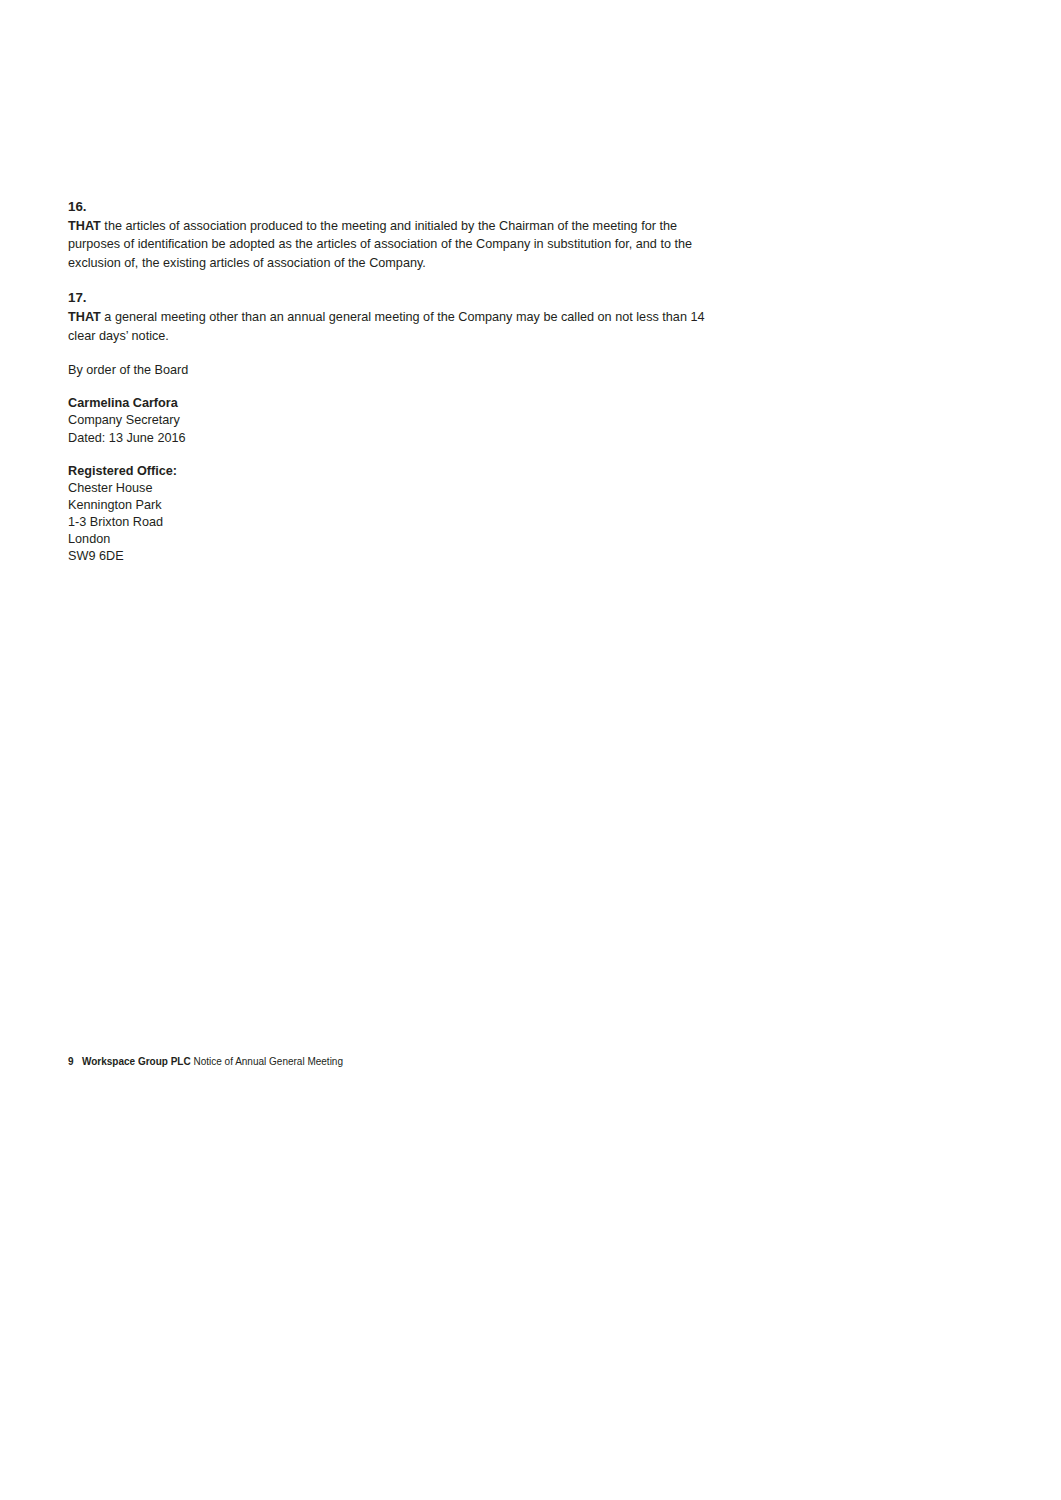16.
THAT the articles of association produced to the meeting and initialed by the Chairman of the meeting for the purposes of identification be adopted as the articles of association of the Company in substitution for, and to the exclusion of, the existing articles of association of the Company.
17.
THAT a general meeting other than an annual general meeting of the Company may be called on not less than 14 clear days’ notice.
By order of the Board
Carmelina Carfora
Company Secretary
Dated: 13 June 2016
Registered Office:
Chester House
Kennington Park
1-3 Brixton Road
London
SW9 6DE
9 Workspace Group PLC Notice of Annual General Meeting